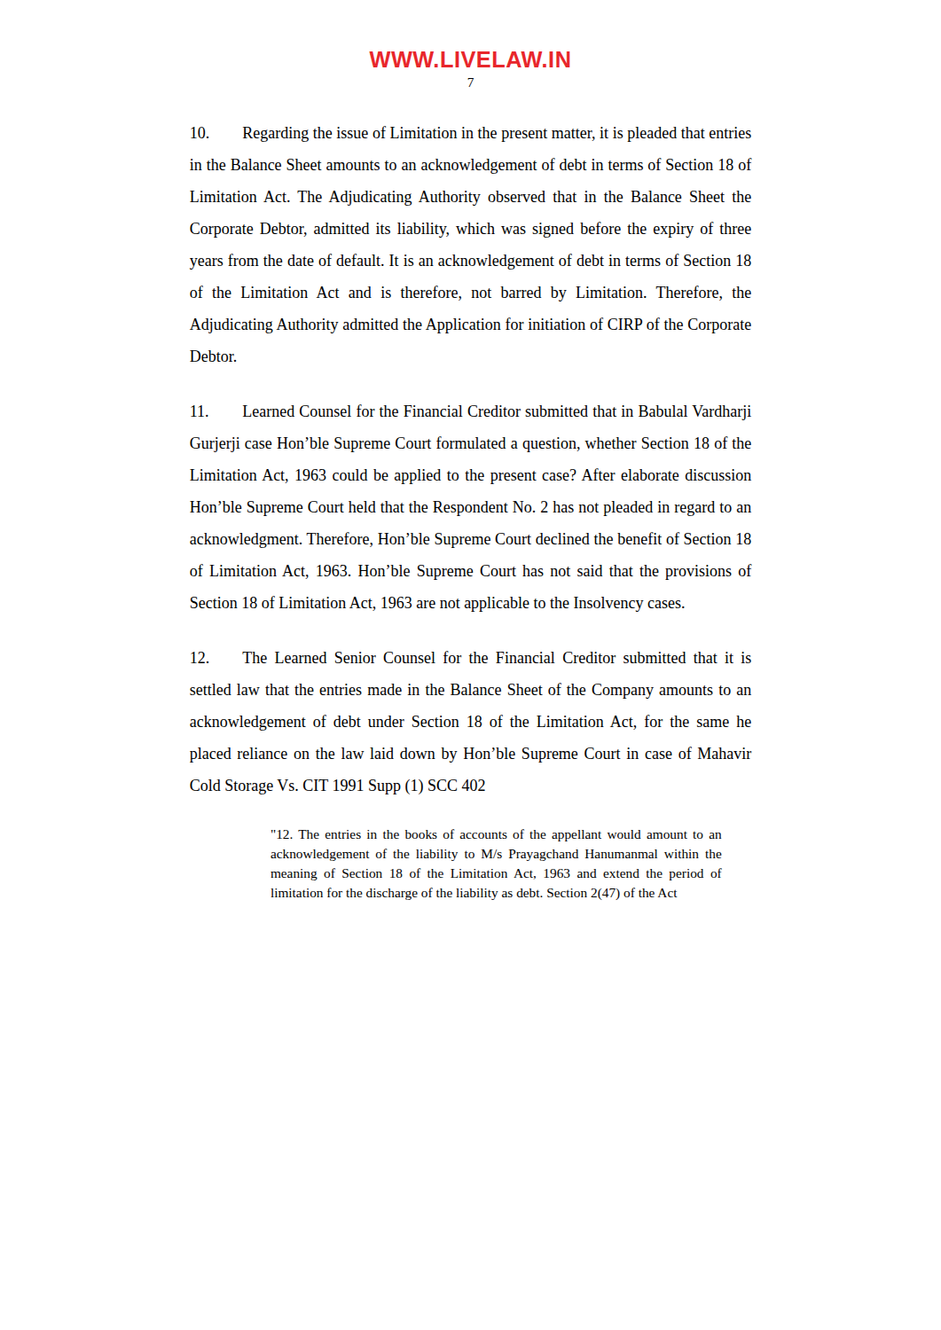WWW.LIVELAW.IN
7
10. Regarding the issue of Limitation in the present matter, it is pleaded that entries in the Balance Sheet amounts to an acknowledgement of debt in terms of Section 18 of Limitation Act. The Adjudicating Authority observed that in the Balance Sheet the Corporate Debtor, admitted its liability, which was signed before the expiry of three years from the date of default. It is an acknowledgement of debt in terms of Section 18 of the Limitation Act and is therefore, not barred by Limitation. Therefore, the Adjudicating Authority admitted the Application for initiation of CIRP of the Corporate Debtor.
11. Learned Counsel for the Financial Creditor submitted that in Babulal Vardharji Gurjerji case Hon’ble Supreme Court formulated a question, whether Section 18 of the Limitation Act, 1963 could be applied to the present case? After elaborate discussion Hon’ble Supreme Court held that the Respondent No. 2 has not pleaded in regard to an acknowledgment. Therefore, Hon’ble Supreme Court declined the benefit of Section 18 of Limitation Act, 1963. Hon’ble Supreme Court has not said that the provisions of Section 18 of Limitation Act, 1963 are not applicable to the Insolvency cases.
12. The Learned Senior Counsel for the Financial Creditor submitted that it is settled law that the entries made in the Balance Sheet of the Company amounts to an acknowledgement of debt under Section 18 of the Limitation Act, for the same he placed reliance on the law laid down by Hon’ble Supreme Court in case of Mahavir Cold Storage Vs. CIT 1991 Supp (1) SCC 402
"12. The entries in the books of accounts of the appellant would amount to an acknowledgement of the liability to M/s Prayagchand Hanumanmal within the meaning of Section 18 of the Limitation Act, 1963 and extend the period of limitation for the discharge of the liability as debt. Section 2(47) of the Act